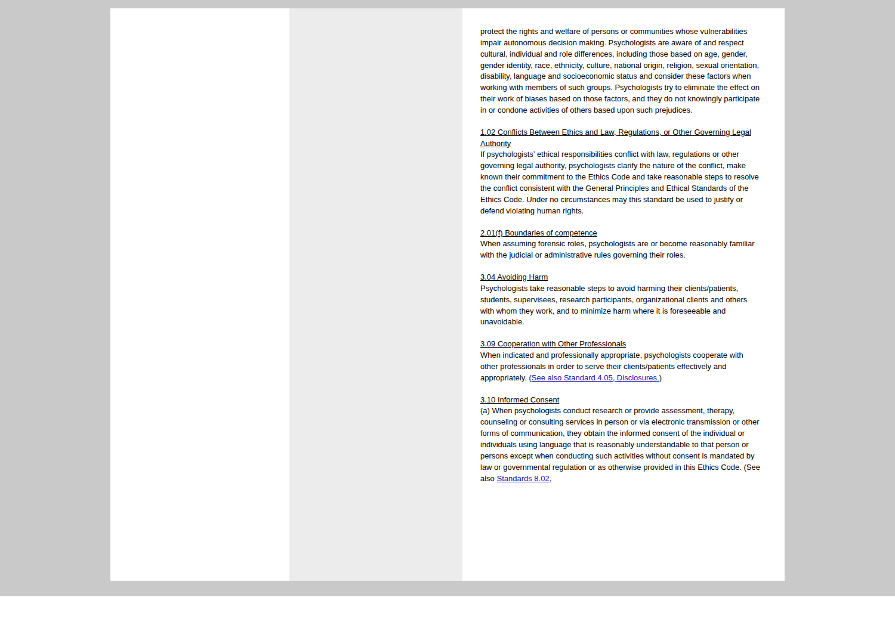protect the rights and welfare of persons or communities whose vulnerabilities impair autonomous decision making. Psychologists are aware of and respect cultural, individual and role differences, including those based on age, gender, gender identity, race, ethnicity, culture, national origin, religion, sexual orientation, disability, language and socioeconomic status and consider these factors when working with members of such groups. Psychologists try to eliminate the effect on their work of biases based on those factors, and they do not knowingly participate in or condone activities of others based upon such prejudices.
1.02 Conflicts Between Ethics and Law, Regulations, or Other Governing Legal Authority
If psychologists’ ethical responsibilities conflict with law, regulations or other governing legal authority, psychologists clarify the nature of the conflict, make known their commitment to the Ethics Code and take reasonable steps to resolve the conflict consistent with the General Principles and Ethical Standards of the Ethics Code. Under no circumstances may this standard be used to justify or defend violating human rights.
2.01(f) Boundaries of competence
When assuming forensic roles, psychologists are or become reasonably familiar with the judicial or administrative rules governing their roles.
3.04 Avoiding Harm
Psychologists take reasonable steps to avoid harming their clients/patients, students, supervisees, research participants, organizational clients and others with whom they work, and to minimize harm where it is foreseeable and unavoidable.
3.09 Cooperation with Other Professionals
When indicated and professionally appropriate, psychologists cooperate with other professionals in order to serve their clients/patients effectively and appropriately. (See also Standard 4.05, Disclosures.)
3.10 Informed Consent
(a) When psychologists conduct research or provide assessment, therapy, counseling or consulting services in person or via electronic transmission or other forms of communication, they obtain the informed consent of the individual or individuals using language that is reasonably understandable to that person or persons except when conducting such activities without consent is mandated by law or governmental regulation or as otherwise provided in this Ethics Code. (See also Standards 8.02,